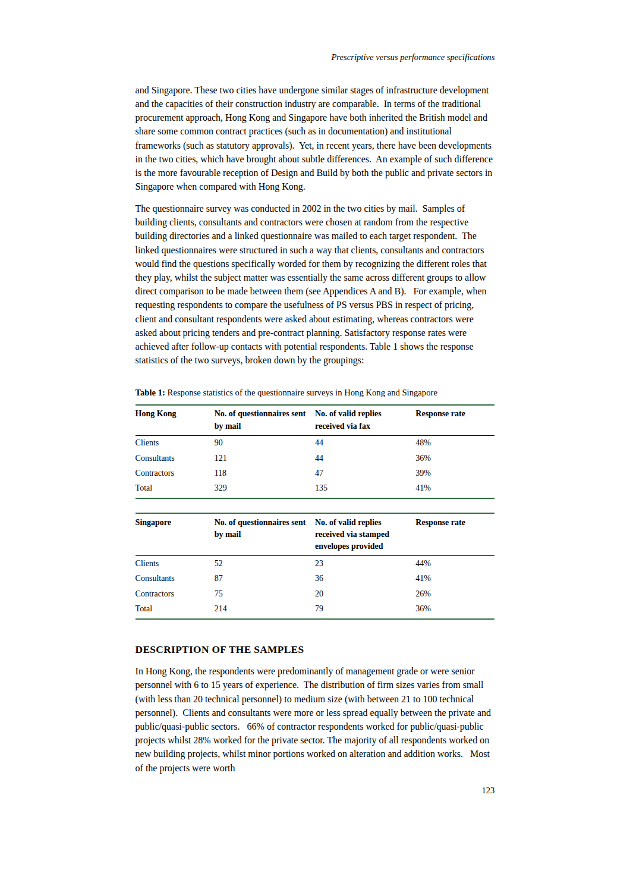Prescriptive versus performance specifications
and Singapore. These two cities have undergone similar stages of infrastructure development and the capacities of their construction industry are comparable. In terms of the traditional procurement approach, Hong Kong and Singapore have both inherited the British model and share some common contract practices (such as in documentation) and institutional frameworks (such as statutory approvals). Yet, in recent years, there have been developments in the two cities, which have brought about subtle differences. An example of such difference is the more favourable reception of Design and Build by both the public and private sectors in Singapore when compared with Hong Kong.
The questionnaire survey was conducted in 2002 in the two cities by mail. Samples of building clients, consultants and contractors were chosen at random from the respective building directories and a linked questionnaire was mailed to each target respondent. The linked questionnaires were structured in such a way that clients, consultants and contractors would find the questions specifically worded for them by recognizing the different roles that they play, whilst the subject matter was essentially the same across different groups to allow direct comparison to be made between them (see Appendices A and B). For example, when requesting respondents to compare the usefulness of PS versus PBS in respect of pricing, client and consultant respondents were asked about estimating, whereas contractors were asked about pricing tenders and pre-contract planning. Satisfactory response rates were achieved after follow-up contacts with potential respondents. Table 1 shows the response statistics of the two surveys, broken down by the groupings:
Table 1: Response statistics of the questionnaire surveys in Hong Kong and Singapore
| Hong Kong | No. of questionnaires sent by mail | No. of valid replies received via fax | Response rate |
| --- | --- | --- | --- |
| Clients | 90 | 44 | 48% |
| Consultants | 121 | 44 | 36% |
| Contractors | 118 | 47 | 39% |
| Total | 329 | 135 | 41% |
| Singapore | No. of questionnaires sent by mail | No. of valid replies received via stamped envelopes provided | Response rate |
| --- | --- | --- | --- |
| Clients | 52 | 23 | 44% |
| Consultants | 87 | 36 | 41% |
| Contractors | 75 | 20 | 26% |
| Total | 214 | 79 | 36% |
DESCRIPTION OF THE SAMPLES
In Hong Kong, the respondents were predominantly of management grade or were senior personnel with 6 to 15 years of experience. The distribution of firm sizes varies from small (with less than 20 technical personnel) to medium size (with between 21 to 100 technical personnel). Clients and consultants were more or less spread equally between the private and public/quasi-public sectors. 66% of contractor respondents worked for public/quasi-public projects whilst 28% worked for the private sector. The majority of all respondents worked on new building projects, whilst minor portions worked on alteration and addition works. Most of the projects were worth
123